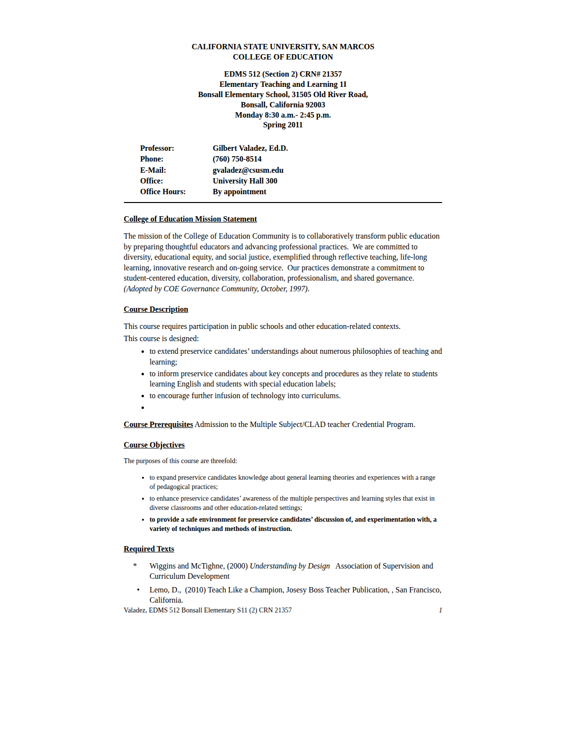CALIFORNIA STATE UNIVERSITY, SAN MARCOS
COLLEGE OF EDUCATION
EDMS 512 (Section 2) CRN# 21357
Elementary Teaching and Learning 1I
Bonsall Elementary School, 31505 Old River Road,
Bonsall, California 92003
Monday 8:30 a.m.- 2:45 p.m.
Spring 2011
| Professor: | Gilbert Valadez, Ed.D. |
| Phone: | (760) 750-8514 |
| E-Mail: | gvaladez@csusm.edu |
| Office: | University Hall 300 |
| Office Hours: | By appointment |
College of Education Mission Statement
The mission of the College of Education Community is to collaboratively transform public education by preparing thoughtful educators and advancing professional practices. We are committed to diversity, educational equity, and social justice, exemplified through reflective teaching, life-long learning, innovative research and on-going service. Our practices demonstrate a commitment to student-centered education, diversity, collaboration, professionalism, and shared governance. (Adopted by COE Governance Community, October, 1997).
Course Description
This course requires participation in public schools and other education-related contexts.
This course is designed:
to extend preservice candidates’ understandings about numerous philosophies of teaching and learning;
to inform preservice candidates about key concepts and procedures as they relate to students learning English and students with special education labels;
to encourage further infusion of technology into curriculums.
Course Prerequisites Admission to the Multiple Subject/CLAD teacher Credential Program.
Course Objectives
The purposes of this course are threefold:
to expand preservice candidates knowledge about general learning theories and experiences with a range of pedagogical practices;
to enhance preservice candidates’ awareness of the multiple perspectives and learning styles that exist in diverse classrooms and other education-related settings;
to provide a safe environment for preservice candidates’ discussion of, and experimentation with, a variety of techniques and methods of instruction.
Required Texts
*Wiggins and McTighne, (2000) Understanding by Design Association of Supervision and Curriculum Development
•Lemo, D., (2010) Teach Like a Champion, Josesy Boss Teacher Publication, , San Francisco, California.
Valadez, EDMS 512 Bonsall Elementary S11 (2) CRN 21357 1